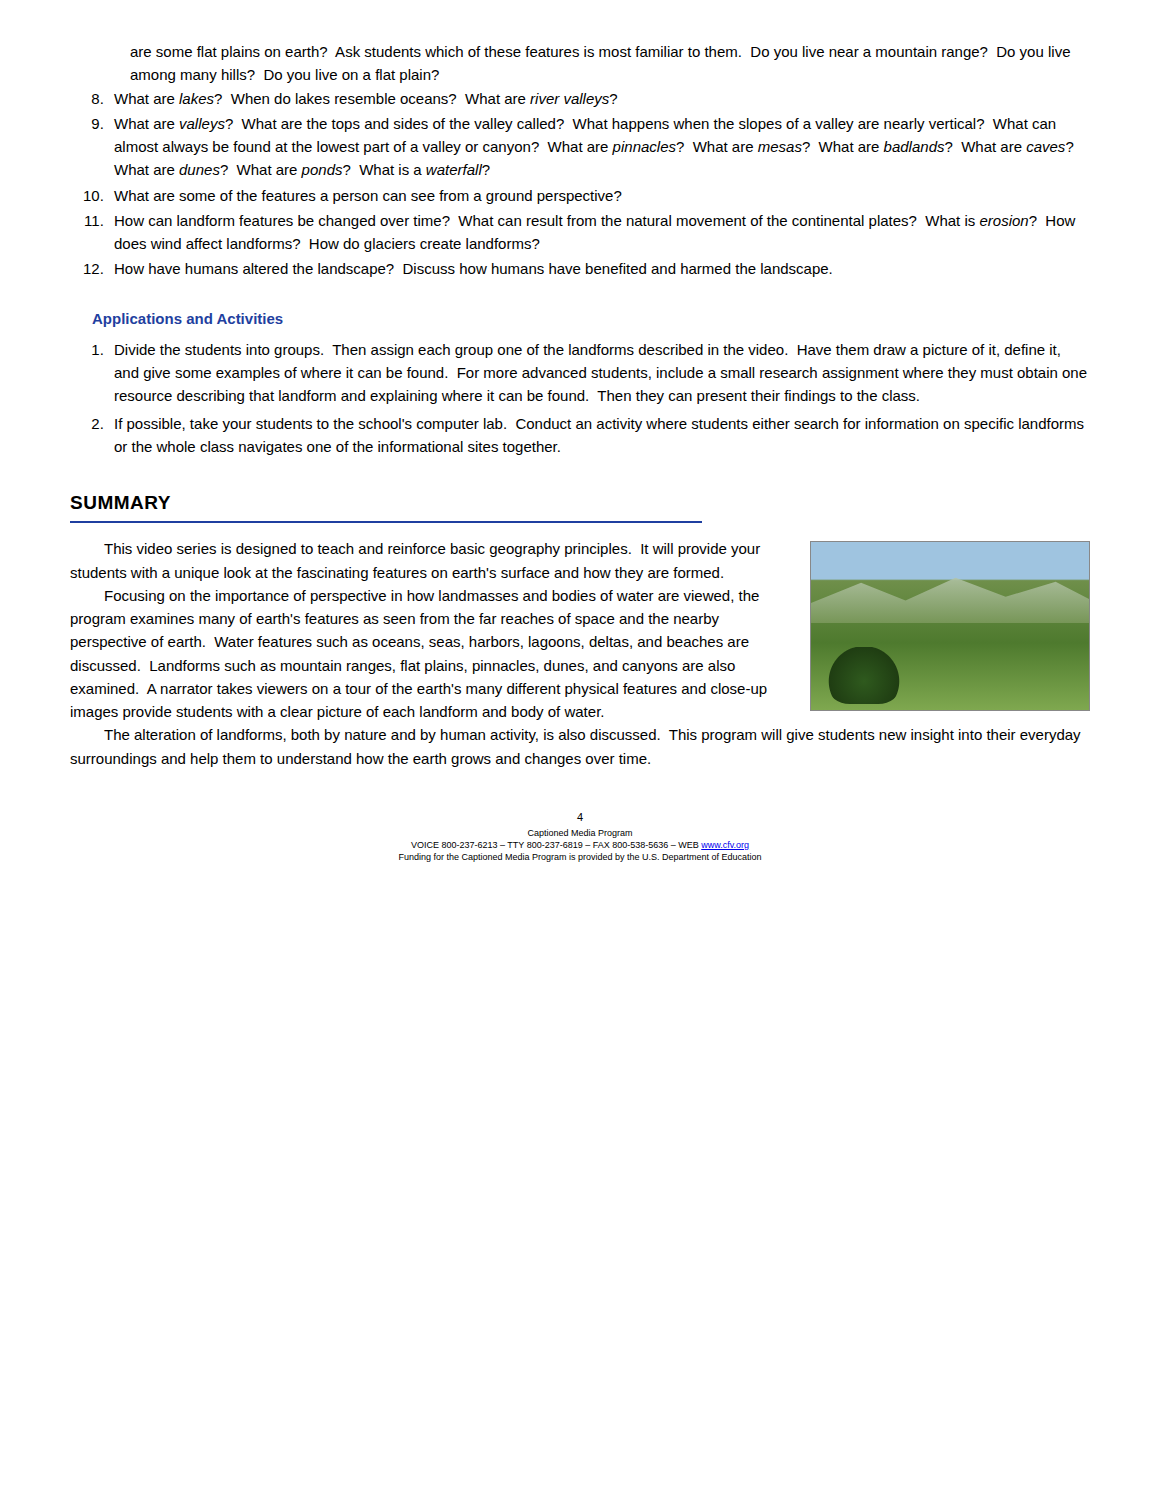are some flat plains on earth? Ask students which of these features is most familiar to them. Do you live near a mountain range? Do you live among many hills? Do you live on a flat plain?
What are lakes? When do lakes resemble oceans? What are river valleys?
What are valleys? What are the tops and sides of the valley called? What happens when the slopes of a valley are nearly vertical? What can almost always be found at the lowest part of a valley or canyon? What are pinnacles? What are mesas? What are badlands? What are caves? What are dunes? What are ponds? What is a waterfall?
What are some of the features a person can see from a ground perspective?
How can landform features be changed over time? What can result from the natural movement of the continental plates? What is erosion? How does wind affect landforms? How do glaciers create landforms?
How have humans altered the landscape? Discuss how humans have benefited and harmed the landscape.
Applications and Activities
Divide the students into groups. Then assign each group one of the landforms described in the video. Have them draw a picture of it, define it, and give some examples of where it can be found. For more advanced students, include a small research assignment where they must obtain one resource describing that landform and explaining where it can be found. Then they can present their findings to the class.
If possible, take your students to the school's computer lab. Conduct an activity where students either search for information on specific landforms or the whole class navigates one of the informational sites together.
SUMMARY
This video series is designed to teach and reinforce basic geography principles. It will provide your students with a unique look at the fascinating features on earth's surface and how they are formed.
Focusing on the importance of perspective in how landmasses and bodies of water are viewed, the program examines many of earth's features as seen from the far reaches of space and the nearby perspective of earth. Water features such as oceans, seas, harbors, lagoons, deltas, and beaches are discussed. Landforms such as mountain ranges, flat plains, pinnacles, dunes, and canyons are also examined. A narrator takes viewers on a tour of the earth's many different physical features and close-up images provide students with a clear picture of each landform and body of water.
The alteration of landforms, both by nature and by human activity, is also discussed. This program will give students new insight into their everyday surroundings and help them to understand how the earth grows and changes over time.
4
Captioned Media Program
VOICE 800-237-6213 – TTY 800-237-6819 – FAX 800-538-5636 – WEB www.cfv.org
Funding for the Captioned Media Program is provided by the U.S. Department of Education